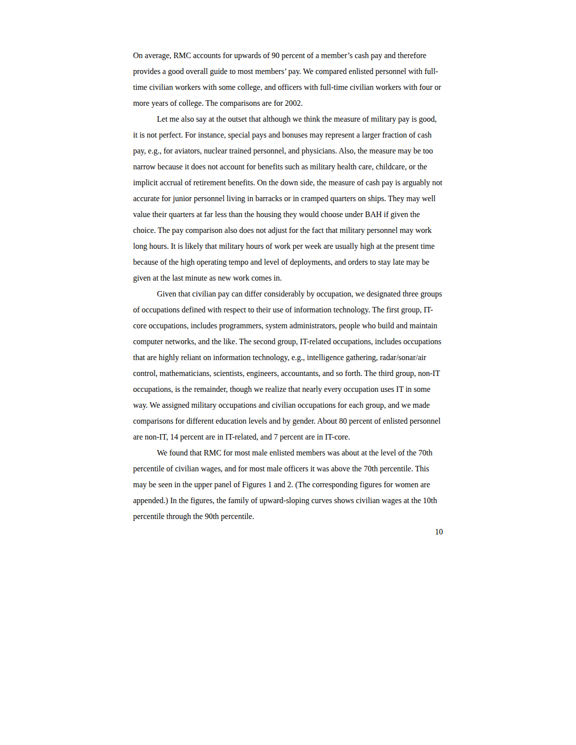On average, RMC accounts for upwards of 90 percent of a member’s cash pay and therefore provides a good overall guide to most members’ pay. We compared enlisted personnel with full-time civilian workers with some college, and officers with full-time civilian workers with four or more years of college. The comparisons are for 2002.
Let me also say at the outset that although we think the measure of military pay is good, it is not perfect. For instance, special pays and bonuses may represent a larger fraction of cash pay, e.g., for aviators, nuclear trained personnel, and physicians. Also, the measure may be too narrow because it does not account for benefits such as military health care, childcare, or the implicit accrual of retirement benefits. On the down side, the measure of cash pay is arguably not accurate for junior personnel living in barracks or in cramped quarters on ships. They may well value their quarters at far less than the housing they would choose under BAH if given the choice. The pay comparison also does not adjust for the fact that military personnel may work long hours. It is likely that military hours of work per week are usually high at the present time because of the high operating tempo and level of deployments, and orders to stay late may be given at the last minute as new work comes in.
Given that civilian pay can differ considerably by occupation, we designated three groups of occupations defined with respect to their use of information technology. The first group, IT-core occupations, includes programmers, system administrators, people who build and maintain computer networks, and the like. The second group, IT-related occupations, includes occupations that are highly reliant on information technology, e.g., intelligence gathering, radar/sonar/air control, mathematicians, scientists, engineers, accountants, and so forth. The third group, non-IT occupations, is the remainder, though we realize that nearly every occupation uses IT in some way. We assigned military occupations and civilian occupations for each group, and we made comparisons for different education levels and by gender. About 80 percent of enlisted personnel are non-IT, 14 percent are in IT-related, and 7 percent are in IT-core.
We found that RMC for most male enlisted members was about at the level of the 70th percentile of civilian wages, and for most male officers it was above the 70th percentile. This may be seen in the upper panel of Figures 1 and 2. (The corresponding figures for women are appended.) In the figures, the family of upward-sloping curves shows civilian wages at the 10th percentile through the 90th percentile.
10